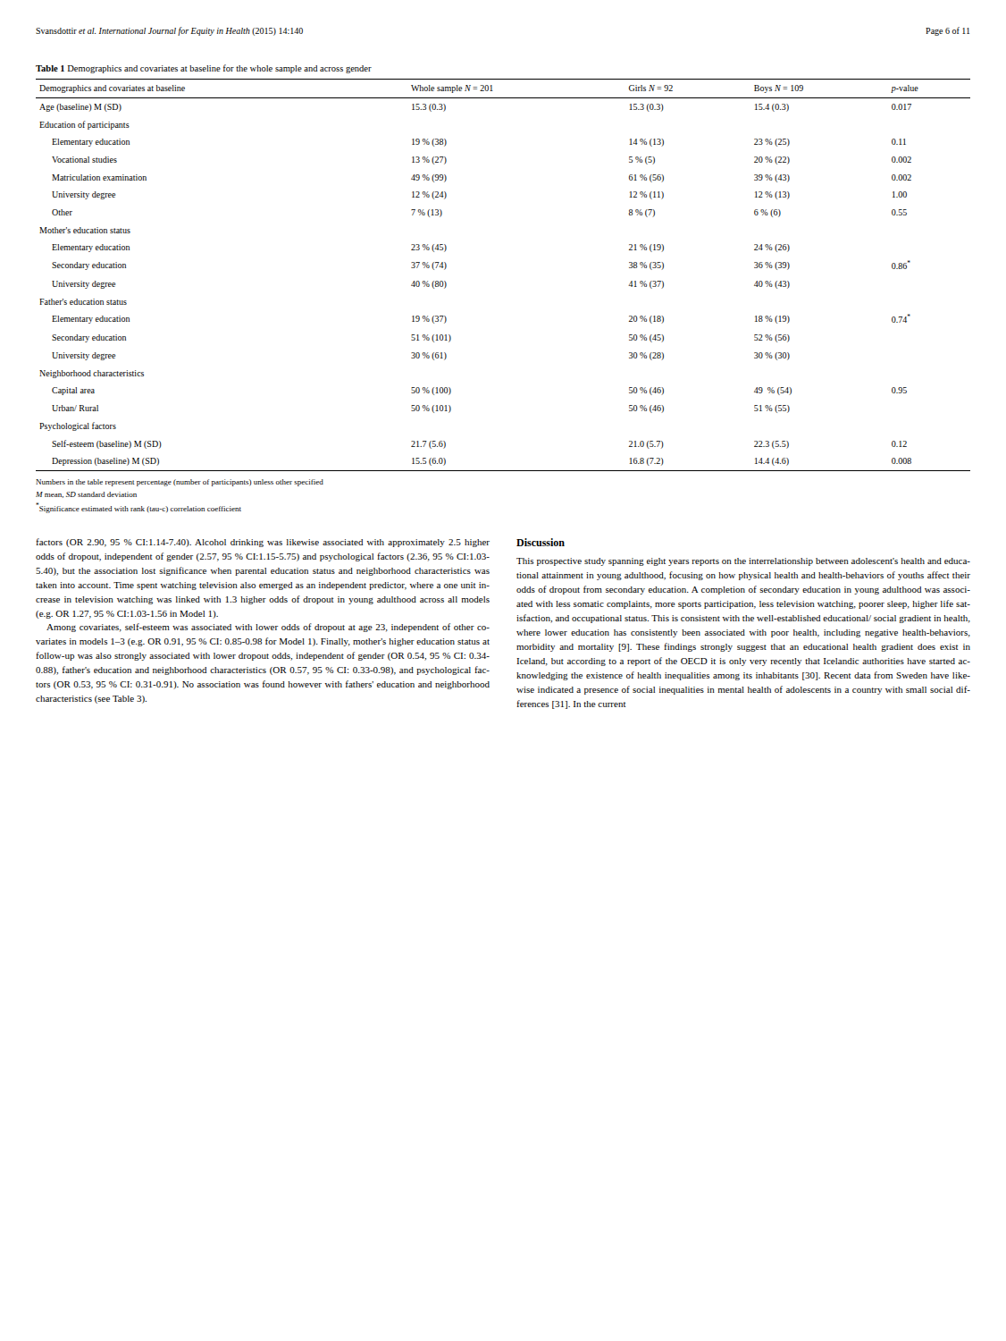Svansdottir et al. International Journal for Equity in Health (2015) 14:140
Page 6 of 11
Table 1 Demographics and covariates at baseline for the whole sample and across gender
| Demographics and covariates at baseline | Whole sample N = 201 | Girls N = 92 | Boys N = 109 | p -value |
| --- | --- | --- | --- | --- |
| Age (baseline) M (SD) | 15.3 (0.3) | 15.3 (0.3) | 15.4 (0.3) | 0.017 |
| Education of participants | | | | |
| Elementary education | 19 % (38) | 14 % (13) | 23 % (25) | 0.11 |
| Vocational studies | 13 % (27) | 5 % (5) | 20 % (22) | 0.002 |
| Matriculation examination | 49 % (99) | 61 % (56) | 39 % (43) | 0.002 |
| University degree | 12 % (24) | 12 % (11) | 12 % (13) | 1.00 |
| Other | 7 % (13) | 8 % (7) | 6 % (6) | 0.55 |
| Mother's education status | | | | |
| Elementary education | 23 % (45) | 21 % (19) | 24 % (26) | |
| Secondary education | 37 % (74) | 38 % (35) | 36 % (39) | 0.86 * |
| University degree | 40 % (80) | 41 % (37) | 40 % (43) | |
| Father's education status | | | | |
| Elementary education | 19 % (37) | 20 % (18) | 18 % (19) | 0.74 * |
| Secondary education | 51 % (101) | 50 % (45) | 52 % (56) | |
| University degree | 30 % (61) | 30 % (28) | 30 % (30) | |
| Neighborhood characteristics | | | | |
| Capital area | 50 % (100) | 50 % (46) | 49 % (54) | 0.95 |
| Urban/ Rural | 50 % (101) | 50 % (46) | 51 % (55) | |
| Psychological factors | | | | |
| Self-esteem (baseline) M (SD) | 21.7 (5.6) | 21.0 (5.7) | 22.3 (5.5) | 0.12 |
| Depression (baseline) M (SD) | 15.5 (6.0) | 16.8 (7.2) | 14.4 (4.6) | 0.008 |
Numbers in the table represent percentage (number of participants) unless other specified
M mean, SD standard deviation
*Significance estimated with rank (tau-c) correlation coefficient
factors (OR 2.90, 95 % CI:1.14-7.40). Alcohol drinking was likewise associated with approximately 2.5 higher odds of dropout, independent of gender (2.57, 95 % CI:1.15-5.75) and psychological factors (2.36, 95 % CI:1.03-5.40), but the association lost significance when parental education status and neighborhood characteristics was taken into account. Time spent watching television also emerged as an independent predictor, where a one unit increase in television watching was linked with 1.3 higher odds of dropout in young adulthood across all models (e.g. OR 1.27, 95 % CI:1.03-1.56 in Model 1).
Among covariates, self-esteem was associated with lower odds of dropout at age 23, independent of other covariates in models 1–3 (e.g. OR 0.91, 95 % CI: 0.85-0.98 for Model 1). Finally, mother's higher education status at follow-up was also strongly associated with lower dropout odds, independent of gender (OR 0.54, 95 % CI: 0.34-0.88), father's education and neighborhood characteristics (OR 0.57, 95 % CI: 0.33-0.98), and psychological factors (OR 0.53, 95 % CI: 0.31-0.91). No association was found however with fathers' education and neighborhood characteristics (see Table 3).
Discussion
This prospective study spanning eight years reports on the interrelationship between adolescent's health and educational attainment in young adulthood, focusing on how physical health and health-behaviors of youths affect their odds of dropout from secondary education. A completion of secondary education in young adulthood was associated with less somatic complaints, more sports participation, less television watching, poorer sleep, higher life satisfaction, and occupational status. This is consistent with the well-established educational/ social gradient in health, where lower education has consistently been associated with poor health, including negative health-behaviors, morbidity and mortality [9]. These findings strongly suggest that an educational health gradient does exist in Iceland, but according to a report of the OECD it is only very recently that Icelandic authorities have started acknowledging the existence of health inequalities among its inhabitants [30]. Recent data from Sweden have likewise indicated a presence of social inequalities in mental health of adolescents in a country with small social differences [31]. In the current